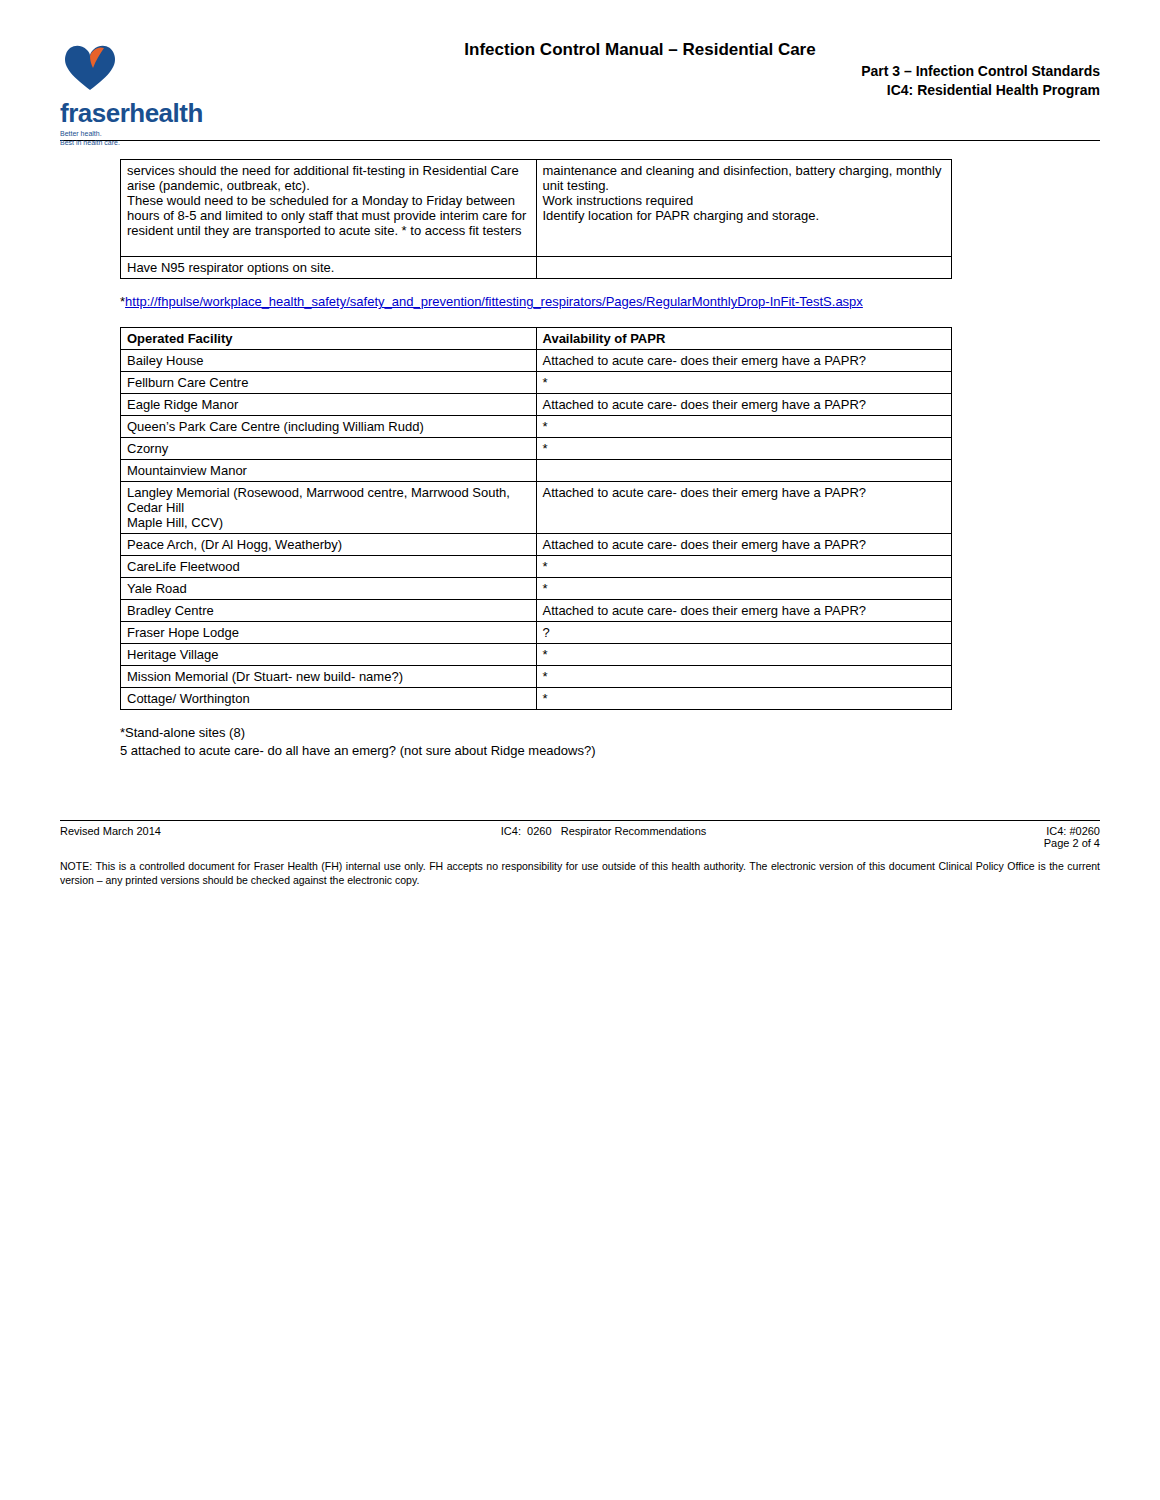fraserhealth
Better health.
Best in health care.
Infection Control Manual – Residential Care
Part 3 – Infection Control Standards
IC4: Residential Health Program
| services should the need for additional fit-testing in Residential Care arise (pandemic, outbreak, etc). These would need to be scheduled for a Monday to Friday between hours of 8-5 and limited to only staff that must provide interim care for resident until they are transported to acute site. * to access fit testers | maintenance and cleaning and disinfection, battery charging, monthly unit testing. Work instructions required Identify location for PAPR charging and storage. |
| Have N95 respirator options on site. | |
*http://fhpulse/workplace_health_safety/safety_and_prevention/fittesting_respirators/Pages/RegularMonthlyDrop-InFit-TestS.aspx
| Operated Facility | Availability of PAPR |
| --- | --- |
| Bailey House | Attached to acute care- does their emerg have a PAPR? |
| Fellburn Care Centre | * |
| Eagle Ridge Manor | Attached to acute care- does their emerg have a PAPR? |
| Queen’s Park Care Centre (including William Rudd) | * |
| Czorny | * |
| Mountainview Manor | |
| Langley Memorial (Rosewood, Marrwood centre, Marrwood South, Cedar Hill Maple Hill, CCV) | Attached to acute care- does their emerg have a PAPR? |
| Peace Arch, (Dr Al Hogg, Weatherby) | Attached to acute care- does their emerg have a PAPR? |
| CareLife Fleetwood | * |
| Yale Road | * |
| Bradley Centre | Attached to acute care- does their emerg have a PAPR? |
| Fraser Hope Lodge | ? |
| Heritage Village | * |
| Mission Memorial (Dr Stuart- new build- name?) | * |
| Cottage/ Worthington | * |
*Stand-alone sites (8)
5 attached to acute care- do all have an emerg? (not sure about Ridge meadows?)
Revised March 2014
IC4: 0260 Respirator Recommendations
IC4: #0260
Page 2 of 4
NOTE: This is a controlled document for Fraser Health (FH) internal use only. FH accepts no responsibility for use outside of this health authority. The electronic version of this document Clinical Policy Office is the current version – any printed versions should be checked against the electronic copy.